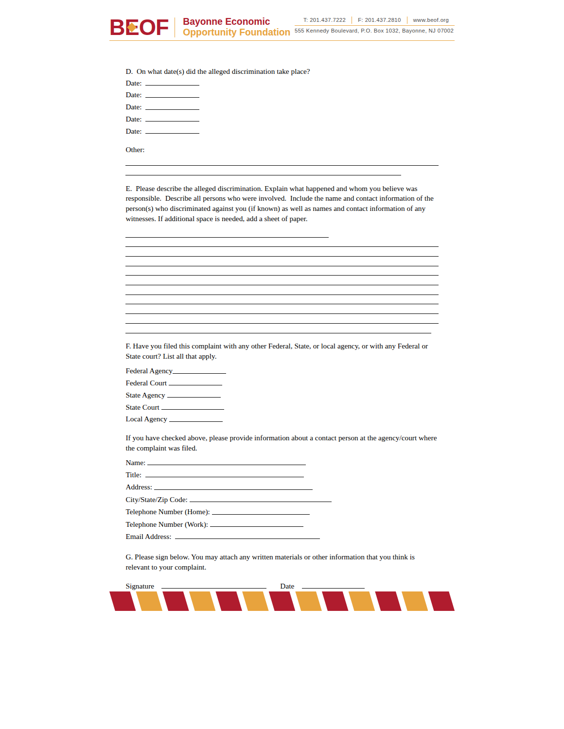BEOF
Bayonne Economic
Opportunity Foundation
T: 201.437.7222 F: 201.437.2810 www.beof.org
555 Kennedy Boulevard, P.O. Box 1032, Bayonne, NJ 07002
D. On what date(s) did the alleged discrimination take place?
Date:
Date:
Date:
Date:
Date:
Other:
E. Please describe the alleged discrimination. Explain what happened and whom you believe was responsible. Describe all persons who were involved. Include the name and contact information of the person(s) who discriminated against you (if known) as well as names and contact information of any witnesses. If additional space is needed, add a sheet of paper.
F. Have you filed this complaint with any other Federal, State, or local agency, or with any Federal or State court? List all that apply.
Federal Agency
Federal Court
State Agency
State Court
Local Agency
If you have checked above, please provide information about a contact person at the agency/court where the complaint was filed.
Name:
Title:
Address:
City/State/Zip Code:
Telephone Number (Home):
Telephone Number (Work):
Email Address:
G. Please sign below. You may attach any written materials or other information that you think is relevant to your complaint.
Signature Date